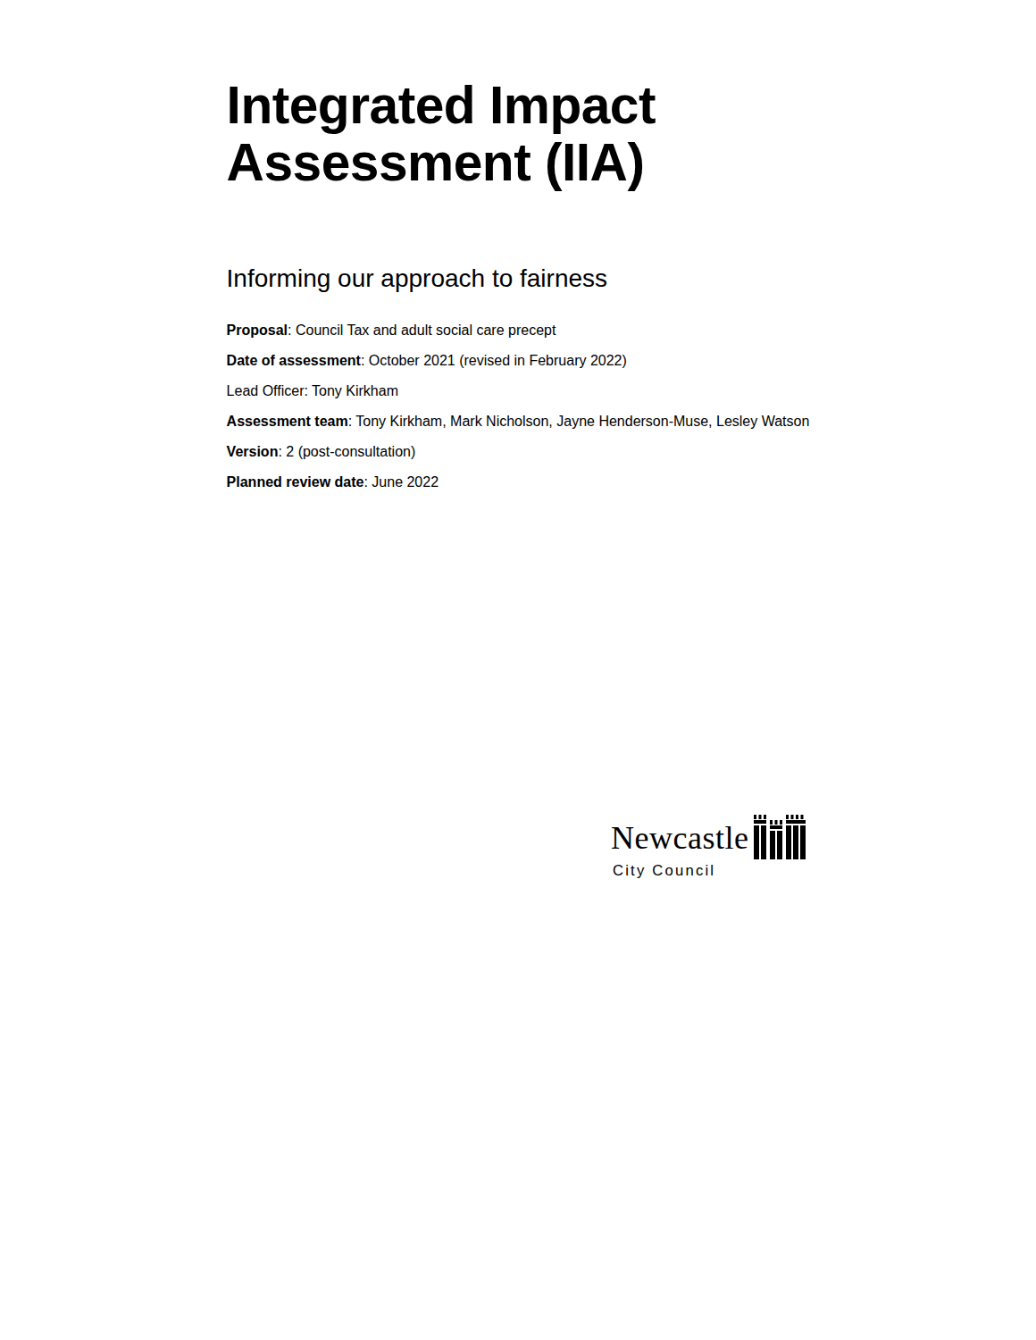Integrated Impact Assessment (IIA)
Informing our approach to fairness
Proposal: Council Tax and adult social care precept
Date of assessment: October 2021 (revised in February 2022)
Lead Officer: Tony Kirkham
Assessment team: Tony Kirkham, Mark Nicholson, Jayne Henderson-Muse, Lesley Watson
Version: 2 (post-consultation)
Planned review date: June 2022
Newcastle City Council